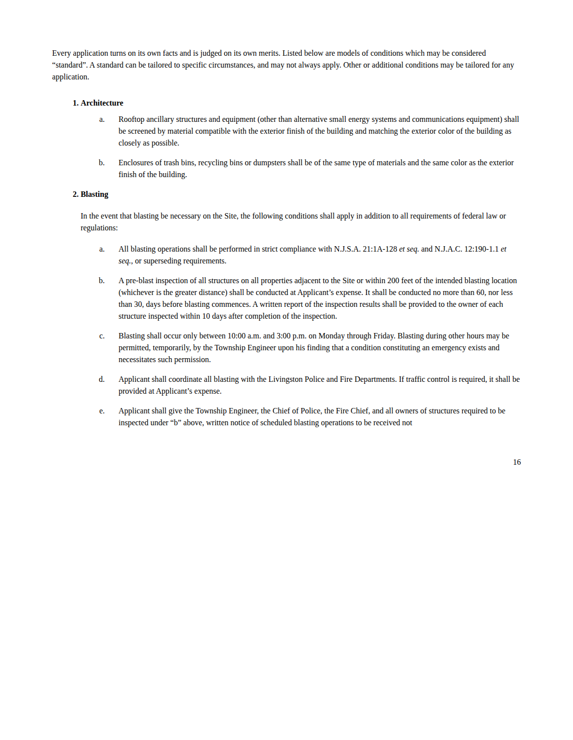Every application turns on its own facts and is judged on its own merits. Listed below are models of conditions which may be considered “standard”. A standard can be tailored to specific circumstances, and may not always apply. Other or additional conditions may be tailored for any application.
Architecture
Rooftop ancillary structures and equipment (other than alternative small energy systems and communications equipment) shall be screened by material compatible with the exterior finish of the building and matching the exterior color of the building as closely as possible.
Enclosures of trash bins, recycling bins or dumpsters shall be of the same type of materials and the same color as the exterior finish of the building.
Blasting
In the event that blasting be necessary on the Site, the following conditions shall apply in addition to all requirements of federal law or regulations:
All blasting operations shall be performed in strict compliance with N.J.S.A. 21:1A-128 et seq. and N.J.A.C. 12:190-1.1 et seq., or superseding requirements.
A pre-blast inspection of all structures on all properties adjacent to the Site or within 200 feet of the intended blasting location (whichever is the greater distance) shall be conducted at Applicant’s expense. It shall be conducted no more than 60, nor less than 30, days before blasting commences. A written report of the inspection results shall be provided to the owner of each structure inspected within 10 days after completion of the inspection.
Blasting shall occur only between 10:00 a.m. and 3:00 p.m. on Monday through Friday. Blasting during other hours may be permitted, temporarily, by the Township Engineer upon his finding that a condition constituting an emergency exists and necessitates such permission.
Applicant shall coordinate all blasting with the Livingston Police and Fire Departments. If traffic control is required, it shall be provided at Applicant’s expense.
Applicant shall give the Township Engineer, the Chief of Police, the Fire Chief, and all owners of structures required to be inspected under “b” above, written notice of scheduled blasting operations to be received not
16